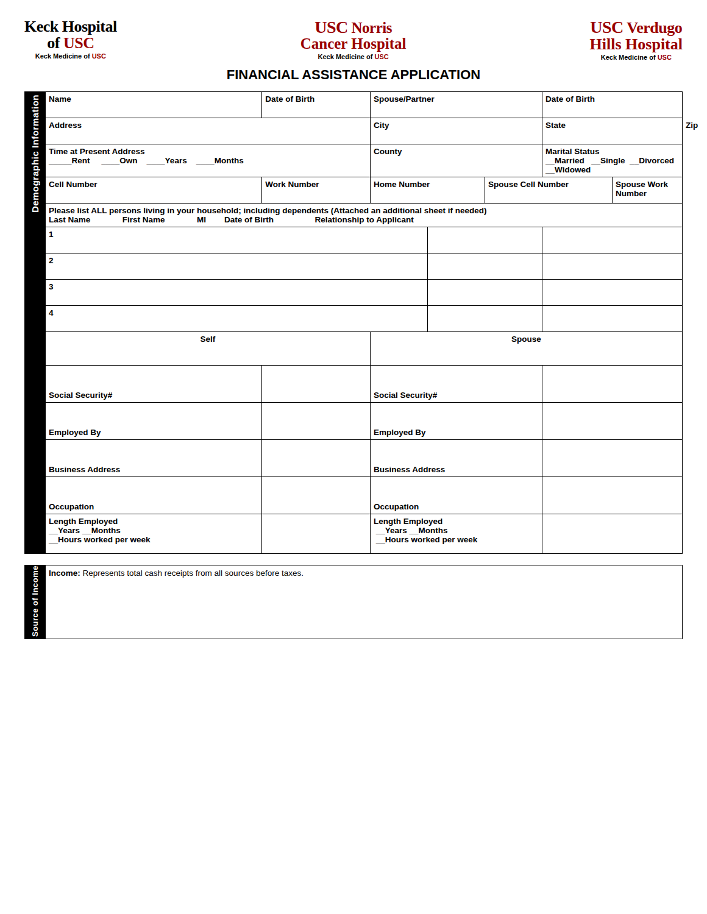Keck Hospital
of USC
Keck Medicine of USC
USC Norris
Cancer Hospital
Keck Medicine of USC
USC Verdugo
Hills Hospital
Keck Medicine of USC
FINANCIAL ASSISTANCE APPLICATION
| Demographic Information | Name | Date of Birth | Spouse/Partner | Date of Birth |
| Address | City | State | Zip |
| Time at Present Address _____Rent ____Own ____Years ____Months | County | Marital Status __Married __Single __Divorced __Widowed |
| Cell Number | Work Number | Home Number | Spouse Cell Number | Spouse Work Number |
| Please list ALL persons living in your household; including dependents (Attached an additional sheet if needed) Last Name First Name MI Date of Birth Relationship to Applicant |
| 1 | | |
| 2 | | |
| 3 | | |
| 4 | | |
| Self | Spouse |
| Social Security# | | Social Security# | |
| Employed By | | Employed By | |
| Business Address | | Business Address | |
| Occupation | | Occupation | |
| Length Employed __Years __Months __Hours worked per week | | Length Employed __Years __Months __Hours worked per week | |
| Source of Income | Income: Represents total cash receipts from all sources before taxes. |